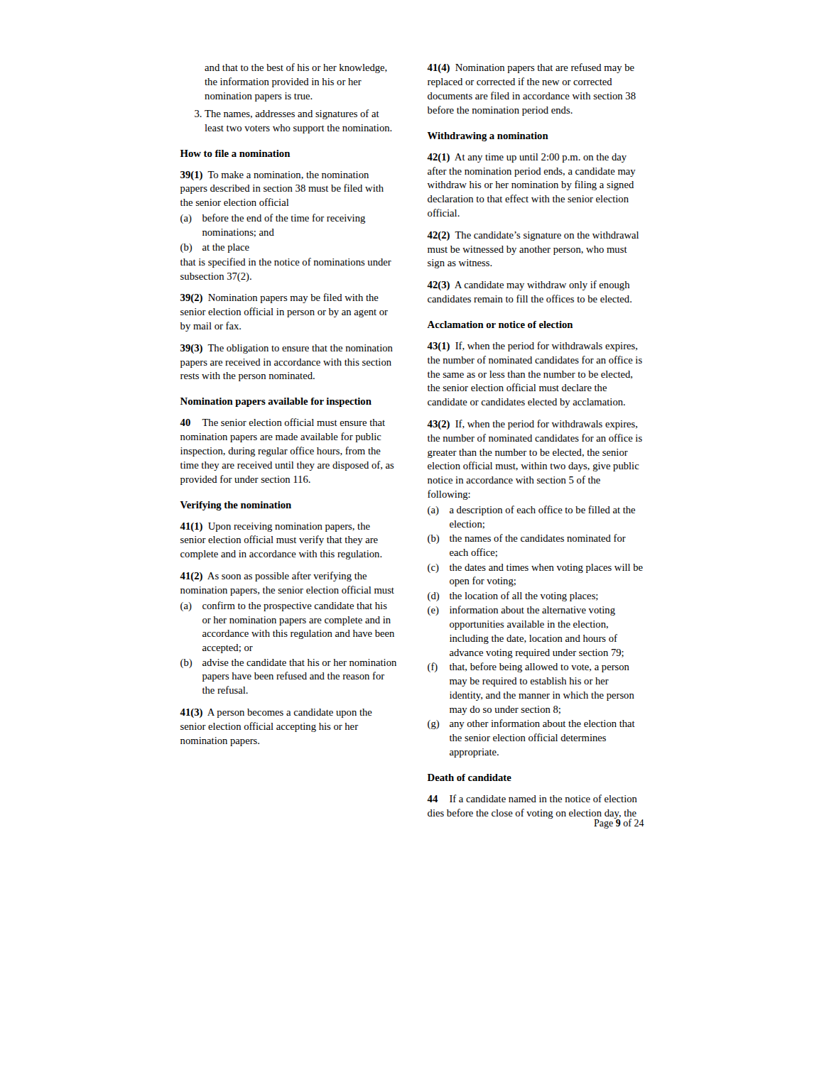and that to the best of his or her knowledge, the information provided in his or her nomination papers is true.
The names, addresses and signatures of at least two voters who support the nomination.
How to file a nomination
39(1) To make a nomination, the nomination papers described in section 38 must be filed with the senior election official
(a) before the end of the time for receiving nominations; and
(b) at the place
that is specified in the notice of nominations under subsection 37(2).
39(2) Nomination papers may be filed with the senior election official in person or by an agent or by mail or fax.
39(3) The obligation to ensure that the nomination papers are received in accordance with this section rests with the person nominated.
Nomination papers available for inspection
40 The senior election official must ensure that nomination papers are made available for public inspection, during regular office hours, from the time they are received until they are disposed of, as provided for under section 116.
Verifying the nomination
41(1) Upon receiving nomination papers, the senior election official must verify that they are complete and in accordance with this regulation.
41(2) As soon as possible after verifying the nomination papers, the senior election official must
(a) confirm to the prospective candidate that his or her nomination papers are complete and in accordance with this regulation and have been accepted; or
(b) advise the candidate that his or her nomination papers have been refused and the reason for the refusal.
41(3) A person becomes a candidate upon the senior election official accepting his or her nomination papers.
41(4) Nomination papers that are refused may be replaced or corrected if the new or corrected documents are filed in accordance with section 38 before the nomination period ends.
Withdrawing a nomination
42(1) At any time up until 2:00 p.m. on the day after the nomination period ends, a candidate may withdraw his or her nomination by filing a signed declaration to that effect with the senior election official.
42(2) The candidate’s signature on the withdrawal must be witnessed by another person, who must sign as witness.
42(3) A candidate may withdraw only if enough candidates remain to fill the offices to be elected.
Acclamation or notice of election
43(1) If, when the period for withdrawals expires, the number of nominated candidates for an office is the same as or less than the number to be elected, the senior election official must declare the candidate or candidates elected by acclamation.
43(2) If, when the period for withdrawals expires, the number of nominated candidates for an office is greater than the number to be elected, the senior election official must, within two days, give public notice in accordance with section 5 of the following:
(a) a description of each office to be filled at the election;
(b) the names of the candidates nominated for each office;
(c) the dates and times when voting places will be open for voting;
(d) the location of all the voting places;
(e) information about the alternative voting opportunities available in the election, including the date, location and hours of advance voting required under section 79;
(f) that, before being allowed to vote, a person may be required to establish his or her identity, and the manner in which the person may do so under section 8;
(g) any other information about the election that the senior election official determines appropriate.
Death of candidate
44 If a candidate named in the notice of election dies before the close of voting on election day, the
Page 9 of 24